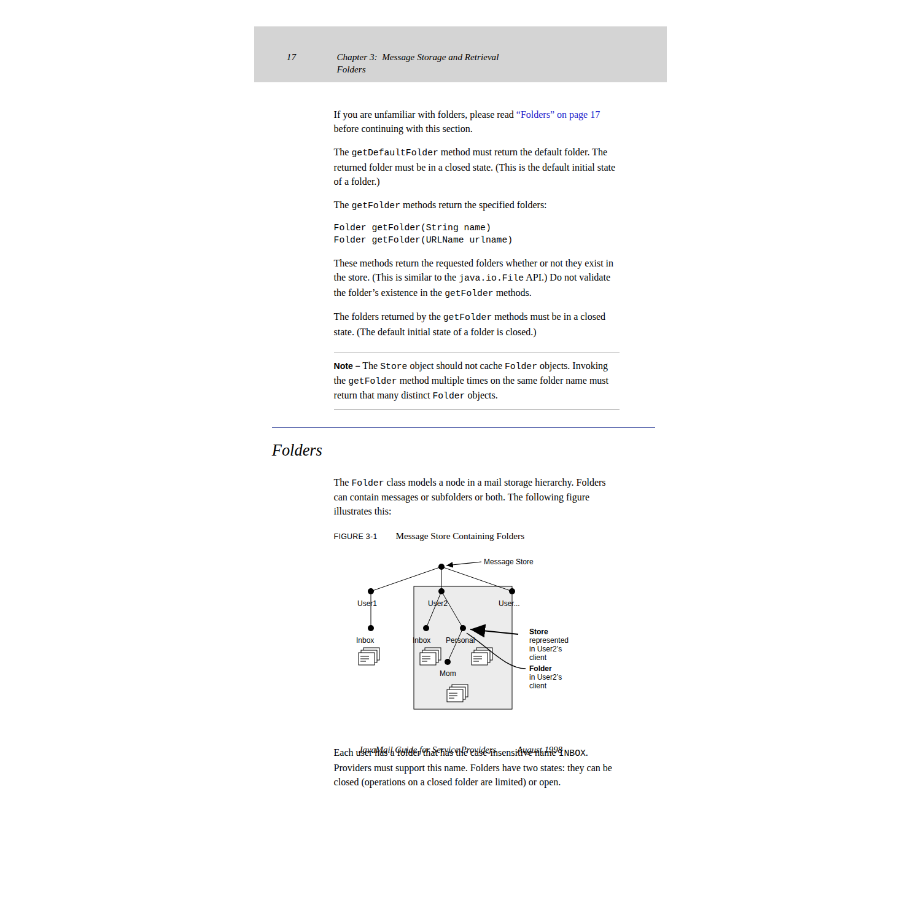17 Chapter 3: Message Storage and Retrieval
Folders
If you are unfamiliar with folders, please read “Folders” on page 17 before continuing with this section.
The getDefaultFolder method must return the default folder. The returned folder must be in a closed state. (This is the default initial state of a folder.)
The getFolder methods return the specified folders:
Folder getFolder(String name)
Folder getFolder(URLName urlname)
These methods return the requested folders whether or not they exist in the store. (This is similar to the java.io.File API.) Do not validate the folder’s existence in the getFolder methods.
The folders returned by the getFolder methods must be in a closed state. (The default initial state of a folder is closed.)
Note – The Store object should not cache Folder objects. Invoking the getFolder method multiple times on the same folder name must return that many distinct Folder objects.
Folders
The Folder class models a node in a mail storage hierarchy. Folders can contain messages or subfolders or both. The following figure illustrates this:
FIGURE 3-1 Message Store Containing Folders
Message Store User1 User2 User... Inbox Inbox Personal Mom Store represented in User2’s client Folder in User2’s client
Each user has a folder that has the case-insensitive name INBOX. Providers must support this name. Folders have two states: they can be closed (operations on a closed folder are limited) or open.
JavaMail Guide for Service Providers August 1998